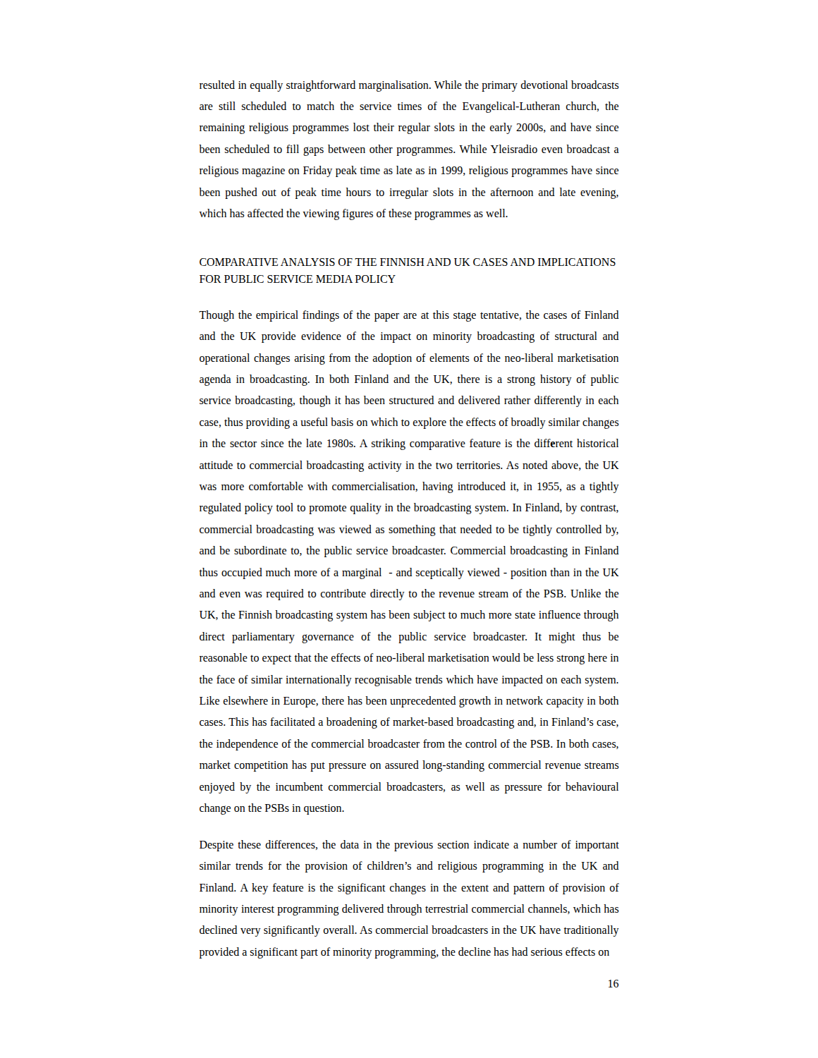resulted in equally straightforward marginalisation. While the primary devotional broadcasts are still scheduled to match the service times of the Evangelical-Lutheran church, the remaining religious programmes lost their regular slots in the early 2000s, and have since been scheduled to fill gaps between other programmes. While Yleisradio even broadcast a religious magazine on Friday peak time as late as in 1999, religious programmes have since been pushed out of peak time hours to irregular slots in the afternoon and late evening, which has affected the viewing figures of these programmes as well.
Comparative analysis of the Finnish and UK cases and implications for public service media policy
Though the empirical findings of the paper are at this stage tentative, the cases of Finland and the UK provide evidence of the impact on minority broadcasting of structural and operational changes arising from the adoption of elements of the neo-liberal marketisation agenda in broadcasting. In both Finland and the UK, there is a strong history of public service broadcasting, though it has been structured and delivered rather differently in each case, thus providing a useful basis on which to explore the effects of broadly similar changes in the sector since the late 1980s. A striking comparative feature is the different historical attitude to commercial broadcasting activity in the two territories. As noted above, the UK was more comfortable with commercialisation, having introduced it, in 1955, as a tightly regulated policy tool to promote quality in the broadcasting system. In Finland, by contrast, commercial broadcasting was viewed as something that needed to be tightly controlled by, and be subordinate to, the public service broadcaster. Commercial broadcasting in Finland thus occupied much more of a marginal - and sceptically viewed - position than in the UK and even was required to contribute directly to the revenue stream of the PSB. Unlike the UK, the Finnish broadcasting system has been subject to much more state influence through direct parliamentary governance of the public service broadcaster. It might thus be reasonable to expect that the effects of neo-liberal marketisation would be less strong here in the face of similar internationally recognisable trends which have impacted on each system. Like elsewhere in Europe, there has been unprecedented growth in network capacity in both cases. This has facilitated a broadening of market-based broadcasting and, in Finland’s case, the independence of the commercial broadcaster from the control of the PSB. In both cases, market competition has put pressure on assured long-standing commercial revenue streams enjoyed by the incumbent commercial broadcasters, as well as pressure for behavioural change on the PSBs in question.
Despite these differences, the data in the previous section indicate a number of important similar trends for the provision of children’s and religious programming in the UK and Finland. A key feature is the significant changes in the extent and pattern of provision of minority interest programming delivered through terrestrial commercial channels, which has declined very significantly overall. As commercial broadcasters in the UK have traditionally provided a significant part of minority programming, the decline has had serious effects on
16